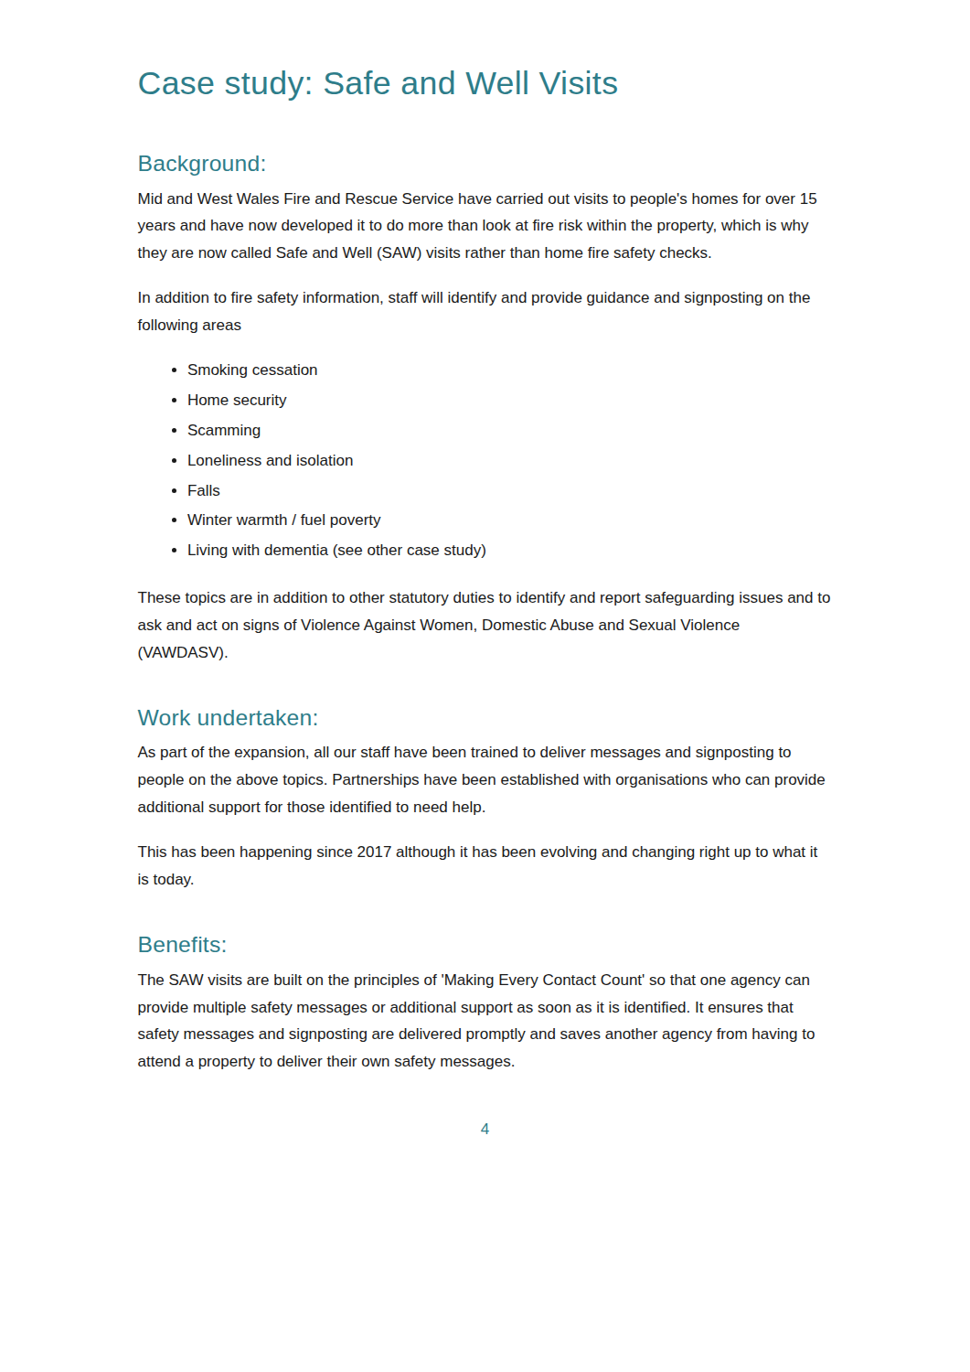Case study: Safe and Well Visits
Background:
Mid and West Wales Fire and Rescue Service have carried out visits to people's homes for over 15 years and have now developed it to do more than look at fire risk within the property, which is why they are now called Safe and Well (SAW) visits rather than home fire safety checks.
In addition to fire safety information, staff will identify and provide guidance and signposting on the following areas
Smoking cessation
Home security
Scamming
Loneliness and isolation
Falls
Winter warmth / fuel poverty
Living with dementia (see other case study)
These topics are in addition to other statutory duties to identify and report safeguarding issues and to ask and act on signs of Violence Against Women, Domestic Abuse and Sexual Violence (VAWDASV).
Work undertaken:
As part of the expansion, all our staff have been trained to deliver messages and signposting to people on the above topics. Partnerships have been established with organisations who can provide additional support for those identified to need help.
This has been happening since 2017 although it has been evolving and changing right up to what it is today.
Benefits:
The SAW visits are built on the principles of 'Making Every Contact Count' so that one agency can provide multiple safety messages or additional support as soon as it is identified. It ensures that safety messages and signposting are delivered promptly and saves another agency from having to attend a property to deliver their own safety messages.
4